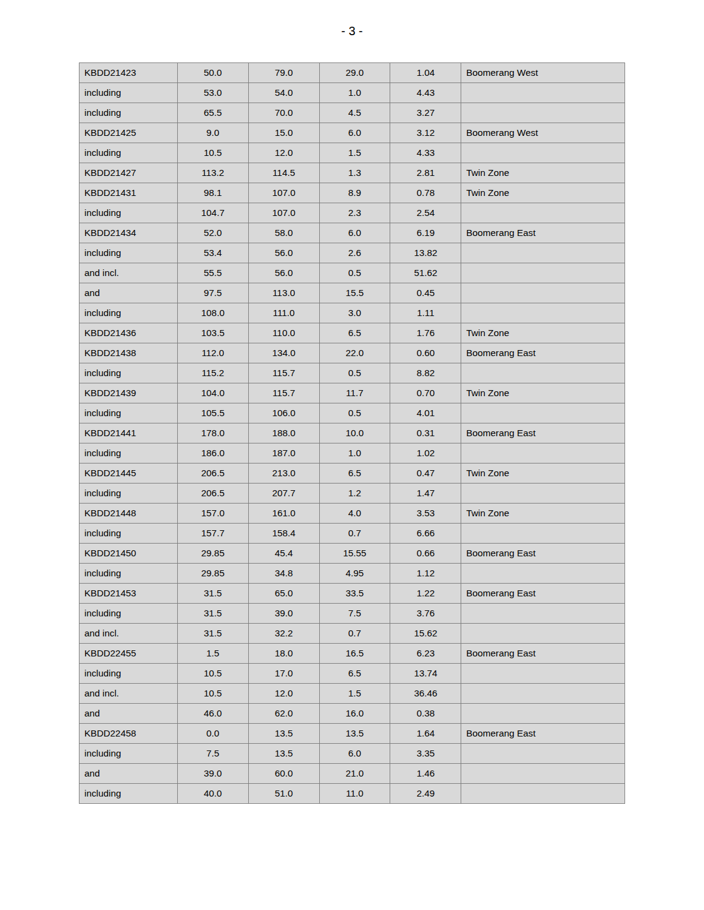- 3 -
| KBDD21423 | 50.0 | 79.0 | 29.0 | 1.04 | Boomerang West |
| including | 53.0 | 54.0 | 1.0 | 4.43 | |
| including | 65.5 | 70.0 | 4.5 | 3.27 | |
| KBDD21425 | 9.0 | 15.0 | 6.0 | 3.12 | Boomerang West |
| including | 10.5 | 12.0 | 1.5 | 4.33 | |
| KBDD21427 | 113.2 | 114.5 | 1.3 | 2.81 | Twin Zone |
| KBDD21431 | 98.1 | 107.0 | 8.9 | 0.78 | Twin Zone |
| including | 104.7 | 107.0 | 2.3 | 2.54 | |
| KBDD21434 | 52.0 | 58.0 | 6.0 | 6.19 | Boomerang East |
| including | 53.4 | 56.0 | 2.6 | 13.82 | |
| and incl. | 55.5 | 56.0 | 0.5 | 51.62 | |
| and | 97.5 | 113.0 | 15.5 | 0.45 | |
| including | 108.0 | 111.0 | 3.0 | 1.11 | |
| KBDD21436 | 103.5 | 110.0 | 6.5 | 1.76 | Twin Zone |
| KBDD21438 | 112.0 | 134.0 | 22.0 | 0.60 | Boomerang East |
| including | 115.2 | 115.7 | 0.5 | 8.82 | |
| KBDD21439 | 104.0 | 115.7 | 11.7 | 0.70 | Twin Zone |
| including | 105.5 | 106.0 | 0.5 | 4.01 | |
| KBDD21441 | 178.0 | 188.0 | 10.0 | 0.31 | Boomerang East |
| including | 186.0 | 187.0 | 1.0 | 1.02 | |
| KBDD21445 | 206.5 | 213.0 | 6.5 | 0.47 | Twin Zone |
| including | 206.5 | 207.7 | 1.2 | 1.47 | |
| KBDD21448 | 157.0 | 161.0 | 4.0 | 3.53 | Twin Zone |
| including | 157.7 | 158.4 | 0.7 | 6.66 | |
| KBDD21450 | 29.85 | 45.4 | 15.55 | 0.66 | Boomerang East |
| including | 29.85 | 34.8 | 4.95 | 1.12 | |
| KBDD21453 | 31.5 | 65.0 | 33.5 | 1.22 | Boomerang East |
| including | 31.5 | 39.0 | 7.5 | 3.76 | |
| and incl. | 31.5 | 32.2 | 0.7 | 15.62 | |
| KBDD22455 | 1.5 | 18.0 | 16.5 | 6.23 | Boomerang East |
| including | 10.5 | 17.0 | 6.5 | 13.74 | |
| and incl. | 10.5 | 12.0 | 1.5 | 36.46 | |
| and | 46.0 | 62.0 | 16.0 | 0.38 | |
| KBDD22458 | 0.0 | 13.5 | 13.5 | 1.64 | Boomerang East |
| including | 7.5 | 13.5 | 6.0 | 3.35 | |
| and | 39.0 | 60.0 | 21.0 | 1.46 | |
| including | 40.0 | 51.0 | 11.0 | 2.49 | |